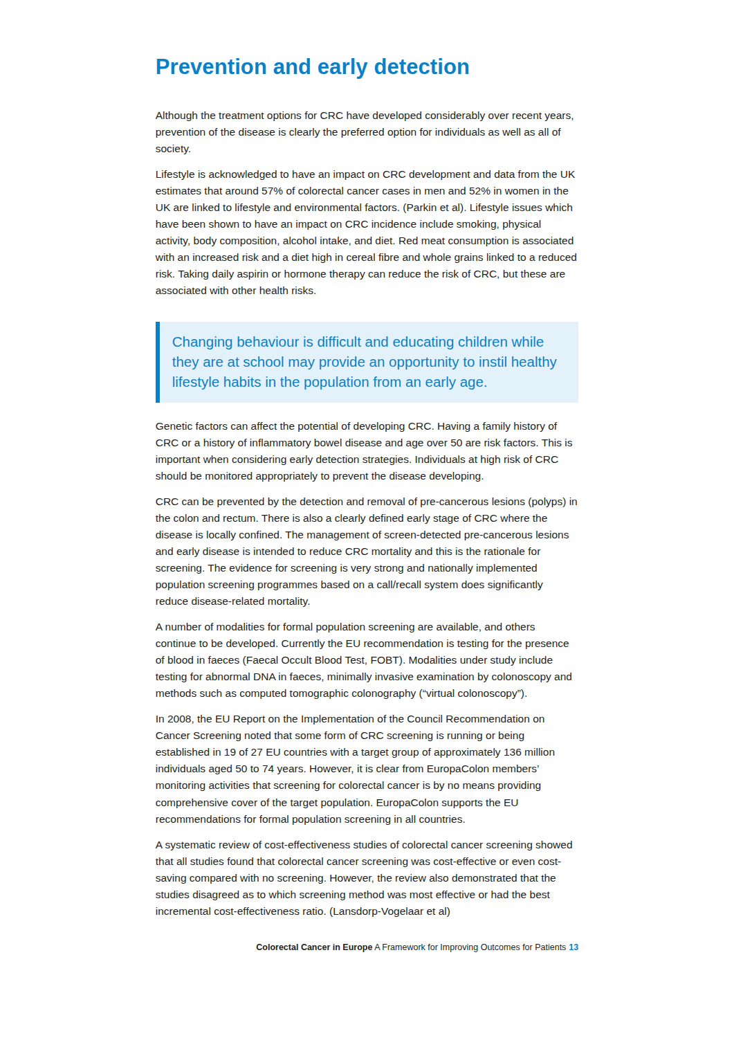Prevention and early detection
Although the treatment options for CRC have developed considerably over recent years, prevention of the disease is clearly the preferred option for individuals as well as all of society.
Lifestyle is acknowledged to have an impact on CRC development and data from the UK estimates that around 57% of colorectal cancer cases in men and 52% in women in the UK are linked to lifestyle and environmental factors. (Parkin et al). Lifestyle issues which have been shown to have an impact on CRC incidence include smoking, physical activity, body composition, alcohol intake, and diet. Red meat consumption is associated with an increased risk and a diet high in cereal fibre and whole grains linked to a reduced risk. Taking daily aspirin or hormone therapy can reduce the risk of CRC, but these are associated with other health risks.
Changing behaviour is difficult and educating children while they are at school may provide an opportunity to instil healthy lifestyle habits in the population from an early age.
Genetic factors can affect the potential of developing CRC. Having a family history of CRC or a history of inflammatory bowel disease and age over 50 are risk factors. This is important when considering early detection strategies. Individuals at high risk of CRC should be monitored appropriately to prevent the disease developing.
CRC can be prevented by the detection and removal of pre-cancerous lesions (polyps) in the colon and rectum. There is also a clearly defined early stage of CRC where the disease is locally confined. The management of screen-detected pre-cancerous lesions and early disease is intended to reduce CRC mortality and this is the rationale for screening. The evidence for screening is very strong and nationally implemented population screening programmes based on a call/recall system does significantly reduce disease-related mortality.
A number of modalities for formal population screening are available, and others continue to be developed. Currently the EU recommendation is testing for the presence of blood in faeces (Faecal Occult Blood Test, FOBT). Modalities under study include testing for abnormal DNA in faeces, minimally invasive examination by colonoscopy and methods such as computed tomographic colonography (“virtual colonoscopy”).
In 2008, the EU Report on the Implementation of the Council Recommendation on Cancer Screening noted that some form of CRC screening is running or being established in 19 of 27 EU countries with a target group of approximately 136 million individuals aged 50 to 74 years. However, it is clear from EuropaColon members’ monitoring activities that screening for colorectal cancer is by no means providing comprehensive cover of the target population. EuropaColon supports the EU recommendations for formal population screening in all countries.
A systematic review of cost-effectiveness studies of colorectal cancer screening showed that all studies found that colorectal cancer screening was cost-effective or even cost-saving compared with no screening. However, the review also demonstrated that the studies disagreed as to which screening method was most effective or had the best incremental cost-effectiveness ratio. (Lansdorp-Vogelaar et al)
Colorectal Cancer in Europe A Framework for Improving Outcomes for Patients13